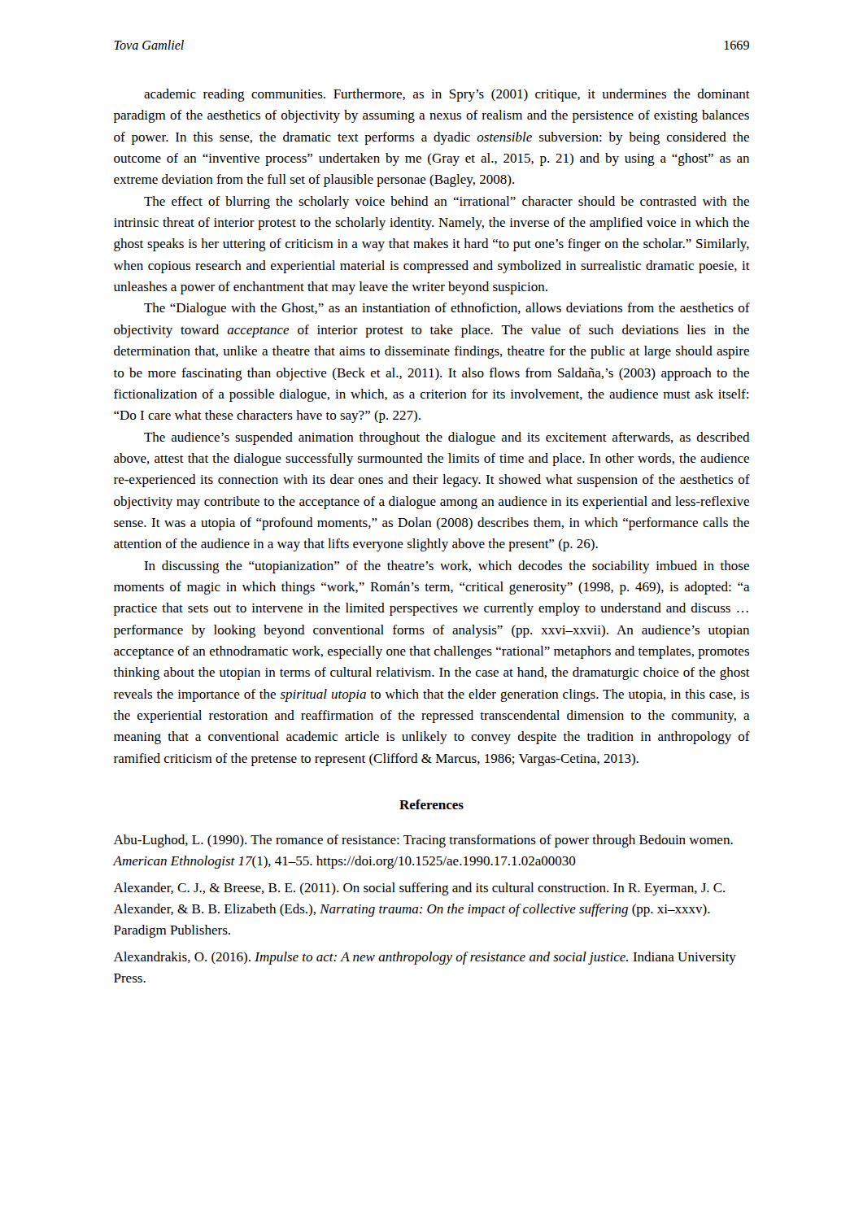Tova Gamliel 1669
academic reading communities. Furthermore, as in Spry’s (2001) critique, it undermines the dominant paradigm of the aesthetics of objectivity by assuming a nexus of realism and the persistence of existing balances of power. In this sense, the dramatic text performs a dyadic ostensible subversion: by being considered the outcome of an “inventive process” undertaken by me (Gray et al., 2015, p. 21) and by using a “ghost” as an extreme deviation from the full set of plausible personae (Bagley, 2008).
The effect of blurring the scholarly voice behind an “irrational” character should be contrasted with the intrinsic threat of interior protest to the scholarly identity. Namely, the inverse of the amplified voice in which the ghost speaks is her uttering of criticism in a way that makes it hard “to put one’s finger on the scholar.” Similarly, when copious research and experiential material is compressed and symbolized in surrealistic dramatic poesie, it unleashes a power of enchantment that may leave the writer beyond suspicion.
The “Dialogue with the Ghost,” as an instantiation of ethnofiction, allows deviations from the aesthetics of objectivity toward acceptance of interior protest to take place. The value of such deviations lies in the determination that, unlike a theatre that aims to disseminate findings, theatre for the public at large should aspire to be more fascinating than objective (Beck et al., 2011). It also flows from Saldaña,’s (2003) approach to the fictionalization of a possible dialogue, in which, as a criterion for its involvement, the audience must ask itself: “Do I care what these characters have to say?” (p. 227).
The audience’s suspended animation throughout the dialogue and its excitement afterwards, as described above, attest that the dialogue successfully surmounted the limits of time and place. In other words, the audience re-experienced its connection with its dear ones and their legacy. It showed what suspension of the aesthetics of objectivity may contribute to the acceptance of a dialogue among an audience in its experiential and less-reflexive sense. It was a utopia of “profound moments,” as Dolan (2008) describes them, in which “performance calls the attention of the audience in a way that lifts everyone slightly above the present” (p. 26).
In discussing the “utopianization” of the theatre’s work, which decodes the sociability imbued in those moments of magic in which things “work,” Román’s term, “critical generosity” (1998, p. 469), is adopted: “a practice that sets out to intervene in the limited perspectives we currently employ to understand and discuss … performance by looking beyond conventional forms of analysis” (pp. xxvi–xxvii). An audience’s utopian acceptance of an ethnodramatic work, especially one that challenges “rational” metaphors and templates, promotes thinking about the utopian in terms of cultural relativism. In the case at hand, the dramaturgic choice of the ghost reveals the importance of the spiritual utopia to which that the elder generation clings. The utopia, in this case, is the experiential restoration and reaffirmation of the repressed transcendental dimension to the community, a meaning that a conventional academic article is unlikely to convey despite the tradition in anthropology of ramified criticism of the pretense to represent (Clifford & Marcus, 1986; Vargas-Cetina, 2013).
References
Abu-Lughod, L. (1990). The romance of resistance: Tracing transformations of power through Bedouin women. American Ethnologist 17(1), 41–55. https://doi.org/10.1525/ae.1990.17.1.02a00030
Alexander, C. J., & Breese, B. E. (2011). On social suffering and its cultural construction. In R. Eyerman, J. C. Alexander, & B. B. Elizabeth (Eds.), Narrating trauma: On the impact of collective suffering (pp. xi–xxxv). Paradigm Publishers.
Alexandrakis, O. (2016). Impulse to act: A new anthropology of resistance and social justice. Indiana University Press.